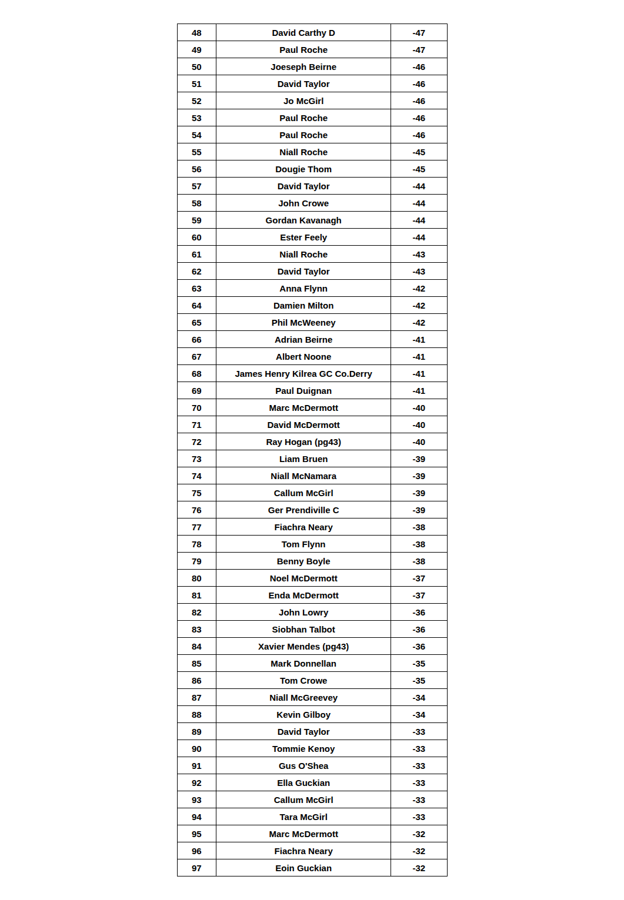| 48 | David Carthy D | -47 |
| 49 | Paul Roche | -47 |
| 50 | Joeseph Beirne | -46 |
| 51 | David Taylor | -46 |
| 52 | Jo McGirl | -46 |
| 53 | Paul Roche | -46 |
| 54 | Paul Roche | -46 |
| 55 | Niall Roche | -45 |
| 56 | Dougie Thom | -45 |
| 57 | David Taylor | -44 |
| 58 | John Crowe | -44 |
| 59 | Gordan Kavanagh | -44 |
| 60 | Ester Feely | -44 |
| 61 | Niall Roche | -43 |
| 62 | David Taylor | -43 |
| 63 | Anna Flynn | -42 |
| 64 | Damien Milton | -42 |
| 65 | Phil McWeeney | -42 |
| 66 | Adrian Beirne | -41 |
| 67 | Albert Noone | -41 |
| 68 | James Henry Kilrea GC Co.Derry | -41 |
| 69 | Paul Duignan | -41 |
| 70 | Marc McDermott | -40 |
| 71 | David McDermott | -40 |
| 72 | Ray Hogan (pg43) | -40 |
| 73 | Liam Bruen | -39 |
| 74 | Niall McNamara | -39 |
| 75 | Callum McGirl | -39 |
| 76 | Ger Prendiville C | -39 |
| 77 | Fiachra Neary | -38 |
| 78 | Tom Flynn | -38 |
| 79 | Benny Boyle | -38 |
| 80 | Noel McDermott | -37 |
| 81 | Enda McDermott | -37 |
| 82 | John Lowry | -36 |
| 83 | Siobhan Talbot | -36 |
| 84 | Xavier Mendes (pg43) | -36 |
| 85 | Mark Donnellan | -35 |
| 86 | Tom Crowe | -35 |
| 87 | Niall McGreevey | -34 |
| 88 | Kevin Gilboy | -34 |
| 89 | David Taylor | -33 |
| 90 | Tommie Kenoy | -33 |
| 91 | Gus O'Shea | -33 |
| 92 | Ella Guckian | -33 |
| 93 | Callum McGirl | -33 |
| 94 | Tara McGirl | -33 |
| 95 | Marc McDermott | -32 |
| 96 | Fiachra Neary | -32 |
| 97 | Eoin Guckian | -32 |